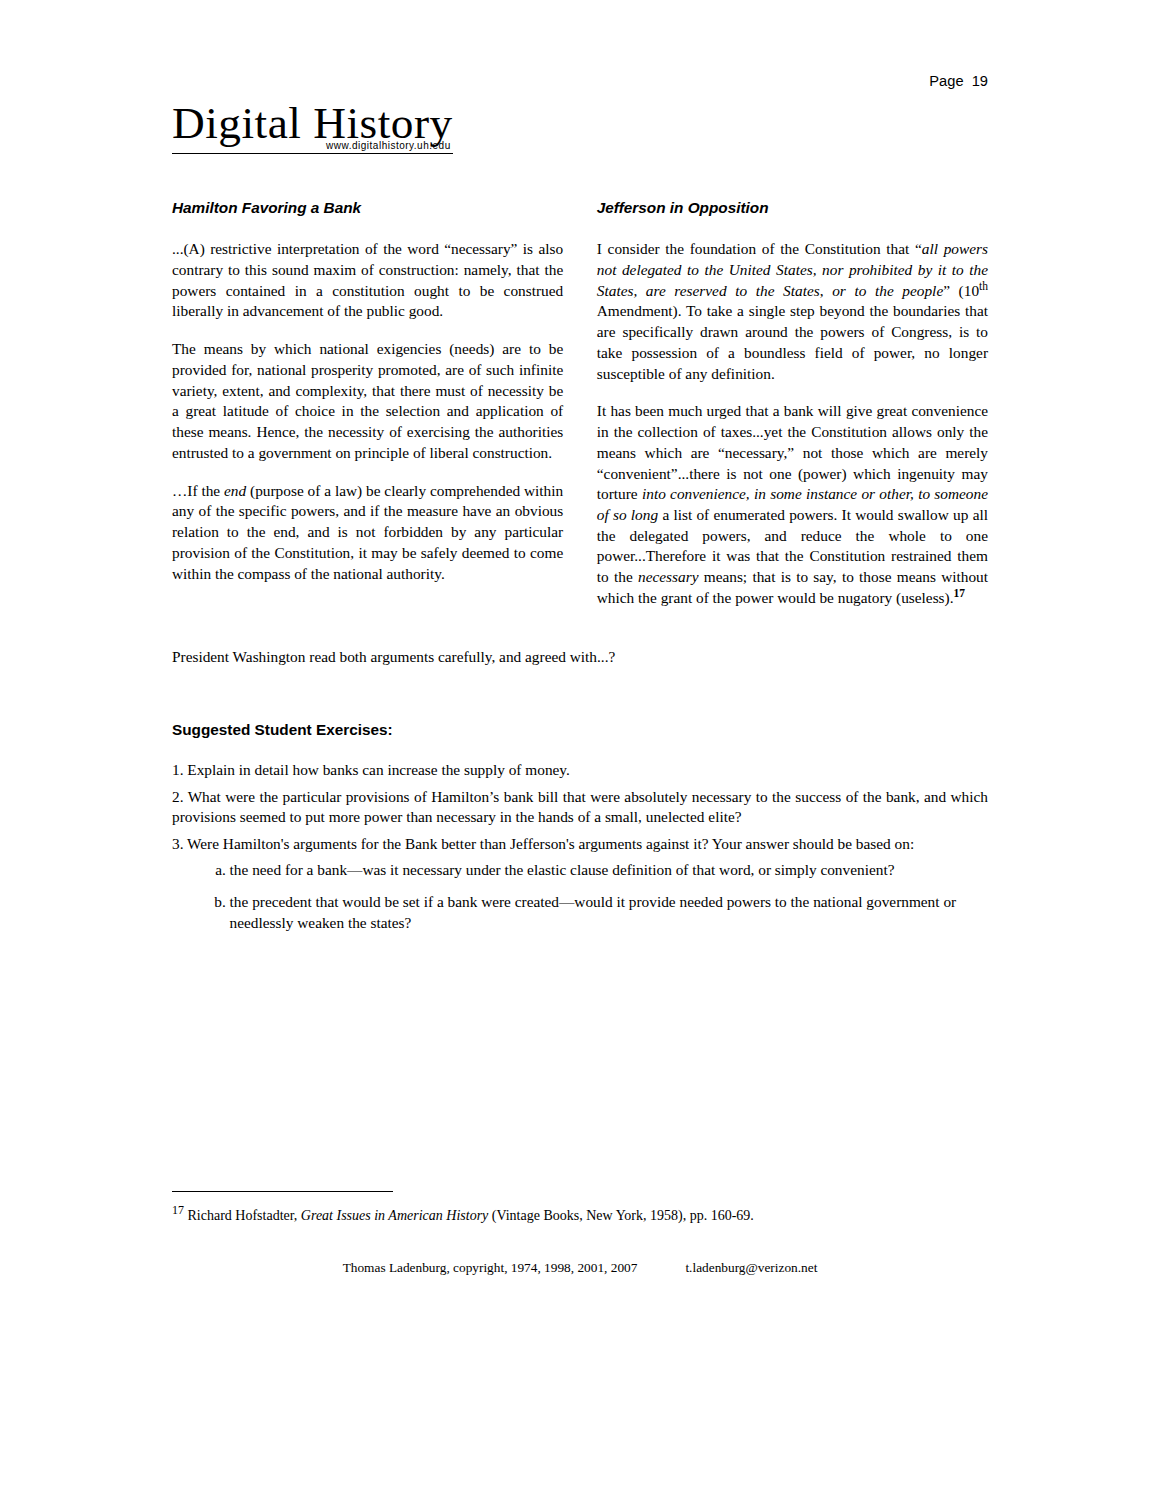Page 19
Digital Historywww.digitalhistory.uh.edu
Hamilton Favoring a Bank
...(A) restrictive interpretation of the word “necessary” is also contrary to this sound maxim of construction: namely, that the powers contained in a constitution ought to be construed liberally in advancement of the public good.
The means by which national exigencies (needs) are to be provided for, national prosperity promoted, are of such infinite variety, extent, and complexity, that there must of necessity be a great latitude of choice in the selection and application of these means. Hence, the necessity of exercising the authorities entrusted to a government on principle of liberal construction.
…If the end (purpose of a law) be clearly comprehended within any of the specific powers, and if the measure have an obvious relation to the end, and is not forbidden by any particular provision of the Constitution, it may be safely deemed to come within the compass of the national authority.
Jefferson in Opposition
I consider the foundation of the Constitution that “all powers not delegated to the United States, nor prohibited by it to the States, are reserved to the States, or to the people” (10th Amendment). To take a single step beyond the boundaries that are specifically drawn around the powers of Congress, is to take possession of a boundless field of power, no longer susceptible of any definition.
It has been much urged that a bank will give great convenience in the collection of taxes...yet the Constitution allows only the means which are “necessary,” not those which are merely “convenient”...there is not one (power) which ingenuity may torture into convenience, in some instance or other, to someone of so long a list of enumerated powers. It would swallow up all the delegated powers, and reduce the whole to one power...Therefore it was that the Constitution restrained them to the necessary means; that is to say, to those means without which the grant of the power would be nugatory (useless).17
President Washington read both arguments carefully, and agreed with...?
Suggested Student Exercises:
1. Explain in detail how banks can increase the supply of money.
2. What were the particular provisions of Hamilton’s bank bill that were absolutely necessary to the success of the bank, and which provisions seemed to put more power than necessary in the hands of a small, unelected elite?
3. Were Hamilton's arguments for the Bank better than Jefferson's arguments against it? Your answer should be based on:
the need for a bank—was it necessary under the elastic clause definition of that word, or simply convenient?
the precedent that would be set if a bank were created—would it provide needed powers to the national government or needlessly weaken the states?
17 Richard Hofstadter, Great Issues in American History (Vintage Books, New York, 1958), pp. 160-69.
Thomas Ladenburg, copyright, 1974, 1998, 2001, 2007t.ladenburg@verizon.net